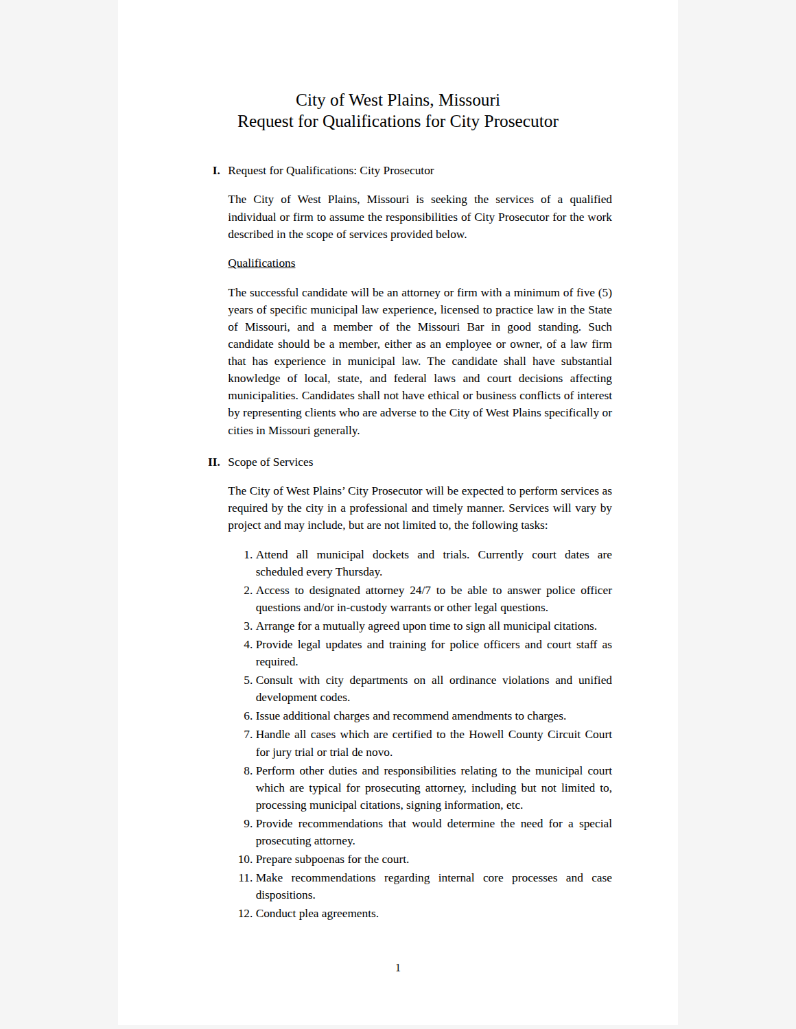City of West Plains, Missouri Request for Qualifications for City Prosecutor
I.
Request for Qualifications: City Prosecutor
The City of West Plains, Missouri is seeking the services of a qualified individual or firm to assume the responsibilities of City Prosecutor for the work described in the scope of services provided below.
Qualifications
The successful candidate will be an attorney or firm with a minimum of five (5) years of specific municipal law experience, licensed to practice law in the State of Missouri, and a member of the Missouri Bar in good standing. Such candidate should be a member, either as an employee or owner, of a law firm that has experience in municipal law. The candidate shall have substantial knowledge of local, state, and federal laws and court decisions affecting municipalities. Candidates shall not have ethical or business conflicts of interest by representing clients who are adverse to the City of West Plains specifically or cities in Missouri generally.
II.
Scope of Services
The City of West Plains’ City Prosecutor will be expected to perform services as required by the city in a professional and timely manner. Services will vary by project and may include, but are not limited to, the following tasks:
Attend all municipal dockets and trials. Currently court dates are scheduled every Thursday.
Access to designated attorney 24/7 to be able to answer police officer questions and/or in-custody warrants or other legal questions.
Arrange for a mutually agreed upon time to sign all municipal citations.
Provide legal updates and training for police officers and court staff as required.
Consult with city departments on all ordinance violations and unified development codes.
Issue additional charges and recommend amendments to charges.
Handle all cases which are certified to the Howell County Circuit Court for jury trial or trial de novo.
Perform other duties and responsibilities relating to the municipal court which are typical for prosecuting attorney, including but not limited to, processing municipal citations, signing information, etc.
Provide recommendations that would determine the need for a special prosecuting attorney.
Prepare subpoenas for the court.
Make recommendations regarding internal core processes and case dispositions.
Conduct plea agreements.
1